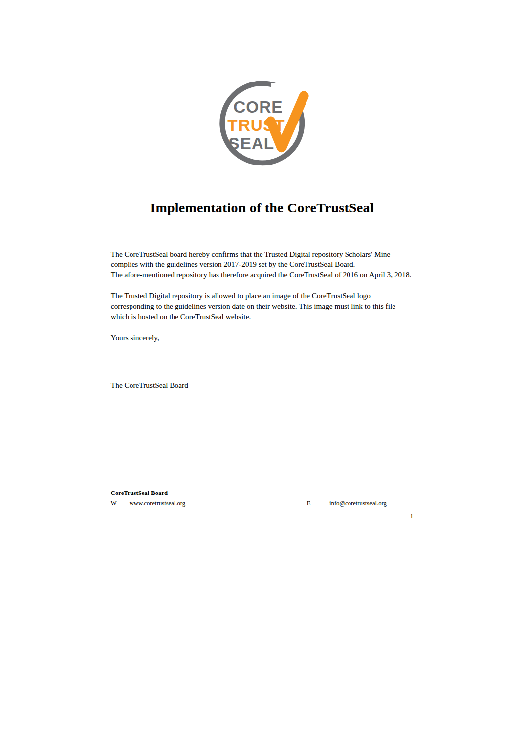CORE TRUST SEAL
Implementation of the CoreTrustSeal
The CoreTrustSeal board hereby confirms that the Trusted Digital repository Scholars' Mine complies with the guidelines version 2017-2019 set by the CoreTrustSeal Board.
The afore-mentioned repository has therefore acquired the CoreTrustSeal of 2016 on April 3, 2018.
The Trusted Digital repository is allowed to place an image of the CoreTrustSeal logo corresponding to the guidelines version date on their website. This image must link to this file which is hosted on the CoreTrustSeal website.
Yours sincerely,
The CoreTrustSeal Board
CoreTrustSeal Board
W www.coretrustseal.org E info@coretrustseal.org
1